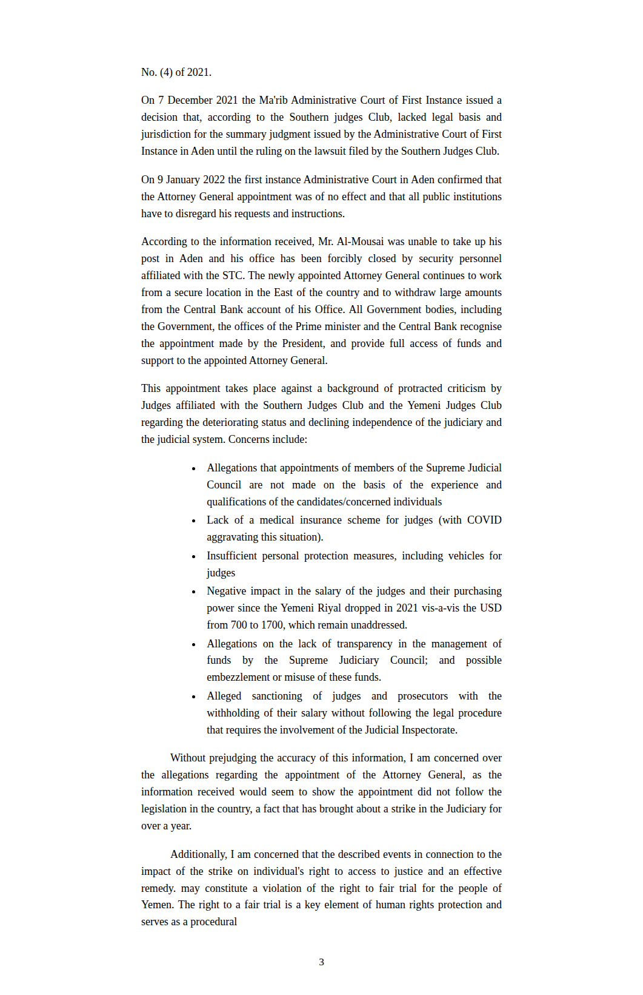No. (4) of 2021.
On 7 December 2021 the Ma'rib Administrative Court of First Instance issued a decision that, according to the Southern judges Club, lacked legal basis and jurisdiction for the summary judgment issued by the Administrative Court of First Instance in Aden until the ruling on the lawsuit filed by the Southern Judges Club.
On 9 January 2022 the first instance Administrative Court in Aden confirmed that the Attorney General appointment was of no effect and that all public institutions have to disregard his requests and instructions.
According to the information received, Mr. Al-Mousai was unable to take up his post in Aden and his office has been forcibly closed by security personnel affiliated with the STC. The newly appointed Attorney General continues to work from a secure location in the East of the country and to withdraw large amounts from the Central Bank account of his Office. All Government bodies, including the Government, the offices of the Prime minister and the Central Bank recognise the appointment made by the President, and provide full access of funds and support to the appointed Attorney General.
This appointment takes place against a background of protracted criticism by Judges affiliated with the Southern Judges Club and the Yemeni Judges Club regarding the deteriorating status and declining independence of the judiciary and the judicial system. Concerns include:
Allegations that appointments of members of the Supreme Judicial Council are not made on the basis of the experience and qualifications of the candidates/concerned individuals
Lack of a medical insurance scheme for judges (with COVID aggravating this situation).
Insufficient personal protection measures, including vehicles for judges
Negative impact in the salary of the judges and their purchasing power since the Yemeni Riyal dropped in 2021 vis-a-vis the USD from 700 to 1700, which remain unaddressed.
Allegations on the lack of transparency in the management of funds by the Supreme Judiciary Council; and possible embezzlement or misuse of these funds.
Alleged sanctioning of judges and prosecutors with the withholding of their salary without following the legal procedure that requires the involvement of the Judicial Inspectorate.
Without prejudging the accuracy of this information, I am concerned over the allegations regarding the appointment of the Attorney General, as the information received would seem to show the appointment did not follow the legislation in the country, a fact that has brought about a strike in the Judiciary for over a year.
Additionally, I am concerned that the described events in connection to the impact of the strike on individual's right to access to justice and an effective remedy. may constitute a violation of the right to fair trial for the people of Yemen. The right to a fair trial is a key element of human rights protection and serves as a procedural
3